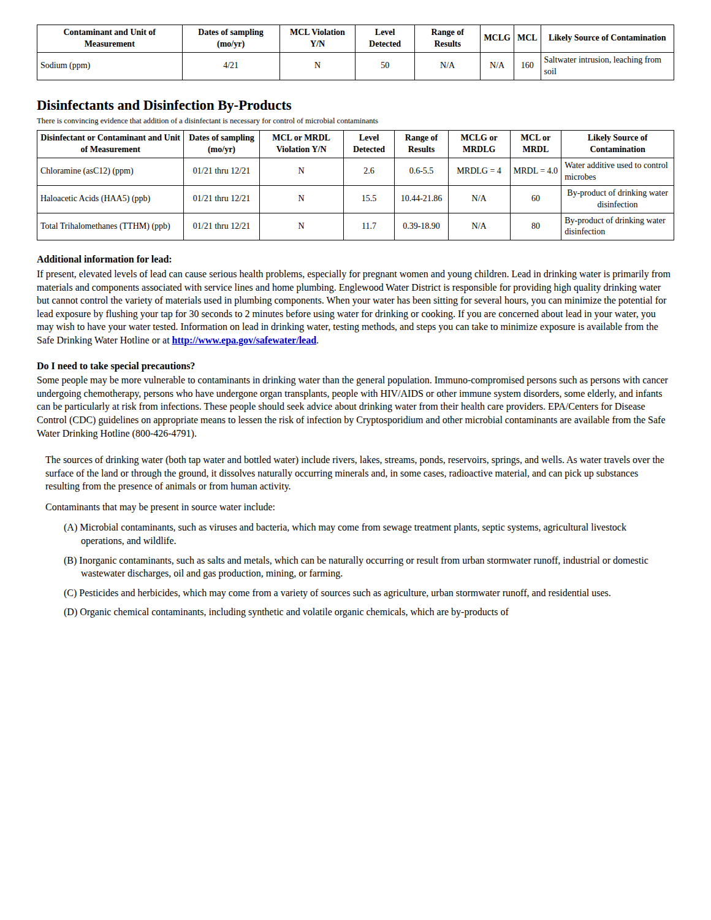| Contaminant and Unit of Measurement | Dates of sampling (mo/yr) | MCL Violation Y/N | Level Detected | Range of Results | MCLG | MCL | Likely Source of Contamination |
| --- | --- | --- | --- | --- | --- | --- | --- |
| Sodium (ppm) | 4/21 | N | 50 | N/A | N/A | 160 | Saltwater intrusion, leaching from soil |
Disinfectants and Disinfection By-Products
There is convincing evidence that addition of a disinfectant is necessary for control of microbial contaminants
| Disinfectant or Contaminant and Unit of Measurement | Dates of sampling (mo/yr) | MCL or MRDL Violation Y/N | Level Detected | Range of Results | MCLG or MRDLG | MCL or MRDL | Likely Source of Contamination |
| --- | --- | --- | --- | --- | --- | --- | --- |
| Chloramine (asC12) (ppm) | 01/21 thru 12/21 | N | 2.6 | 0.6-5.5 | MRDLG = 4 | MRDL = 4.0 | Water additive used to control microbes |
| Haloacetic Acids (HAA5) (ppb) | 01/21 thru 12/21 | N | 15.5 | 10.44-21.86 | N/A | 60 | By-product of drinking water disinfection |
| Total Trihalomethanes (TTHM) (ppb) | 01/21 thru 12/21 | N | 11.7 | 0.39-18.90 | N/A | 80 | By-product of drinking water disinfection |
Additional information for lead:
If present, elevated levels of lead can cause serious health problems, especially for pregnant women and young children. Lead in drinking water is primarily from materials and components associated with service lines and home plumbing. Englewood Water District is responsible for providing high quality drinking water but cannot control the variety of materials used in plumbing components. When your water has been sitting for several hours, you can minimize the potential for lead exposure by flushing your tap for 30 seconds to 2 minutes before using water for drinking or cooking. If you are concerned about lead in your water, you may wish to have your water tested. Information on lead in drinking water, testing methods, and steps you can take to minimize exposure is available from the Safe Drinking Water Hotline or at http://www.epa.gov/safewater/lead.
Do I need to take special precautions?
Some people may be more vulnerable to contaminants in drinking water than the general population. Immuno-compromised persons such as persons with cancer undergoing chemotherapy, persons who have undergone organ transplants, people with HIV/AIDS or other immune system disorders, some elderly, and infants can be particularly at risk from infections. These people should seek advice about drinking water from their health care providers. EPA/Centers for Disease Control (CDC) guidelines on appropriate means to lessen the risk of infection by Cryptosporidium and other microbial contaminants are available from the Safe Water Drinking Hotline (800-426-4791).
The sources of drinking water (both tap water and bottled water) include rivers, lakes, streams, ponds, reservoirs, springs, and wells. As water travels over the surface of the land or through the ground, it dissolves naturally occurring minerals and, in some cases, radioactive material, and can pick up substances resulting from the presence of animals or from human activity.
Contaminants that may be present in source water include:
(A) Microbial contaminants, such as viruses and bacteria, which may come from sewage treatment plants, septic systems, agricultural livestock operations, and wildlife.
(B) Inorganic contaminants, such as salts and metals, which can be naturally occurring or result from urban stormwater runoff, industrial or domestic wastewater discharges, oil and gas production, mining, or farming.
(C) Pesticides and herbicides, which may come from a variety of sources such as agriculture, urban stormwater runoff, and residential uses.
(D) Organic chemical contaminants, including synthetic and volatile organic chemicals, which are by-products of